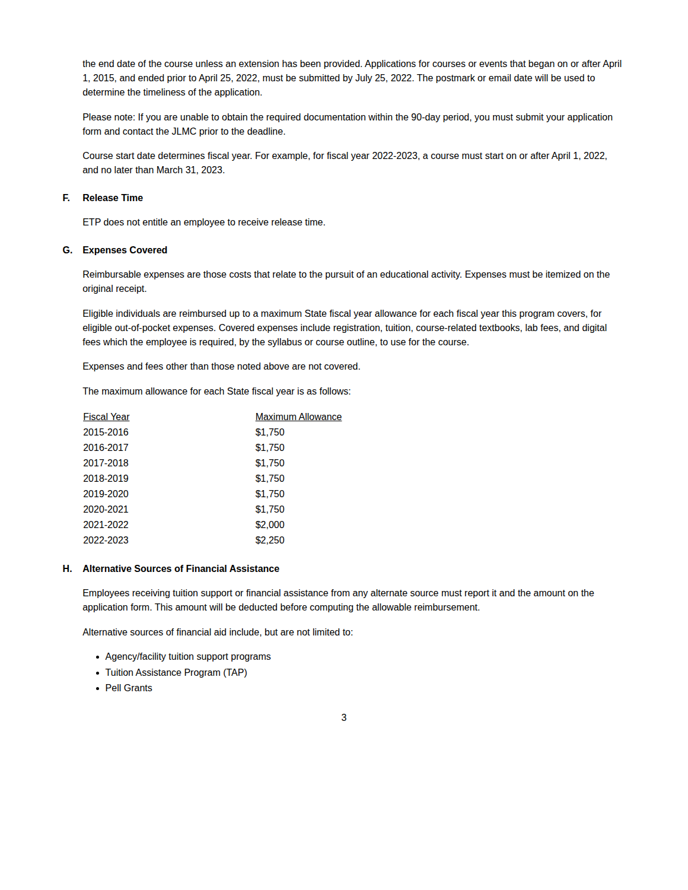the end date of the course unless an extension has been provided. Applications for courses or events that began on or after April 1, 2015, and ended prior to April 25, 2022, must be submitted by July 25, 2022. The postmark or email date will be used to determine the timeliness of the application.
Please note: If you are unable to obtain the required documentation within the 90-day period, you must submit your application form and contact the JLMC prior to the deadline.
Course start date determines fiscal year. For example, for fiscal year 2022-2023, a course must start on or after April 1, 2022, and no later than March 31, 2023.
F. Release Time
ETP does not entitle an employee to receive release time.
G. Expenses Covered
Reimbursable expenses are those costs that relate to the pursuit of an educational activity. Expenses must be itemized on the original receipt.
Eligible individuals are reimbursed up to a maximum State fiscal year allowance for each fiscal year this program covers, for eligible out-of-pocket expenses. Covered expenses include registration, tuition, course-related textbooks, lab fees, and digital fees which the employee is required, by the syllabus or course outline, to use for the course.
Expenses and fees other than those noted above are not covered.
The maximum allowance for each State fiscal year is as follows:
| Fiscal Year | Maximum Allowance |
| --- | --- |
| 2015-2016 | $1,750 |
| 2016-2017 | $1,750 |
| 2017-2018 | $1,750 |
| 2018-2019 | $1,750 |
| 2019-2020 | $1,750 |
| 2020-2021 | $1,750 |
| 2021-2022 | $2,000 |
| 2022-2023 | $2,250 |
H. Alternative Sources of Financial Assistance
Employees receiving tuition support or financial assistance from any alternate source must report it and the amount on the application form. This amount will be deducted before computing the allowable reimbursement.
Alternative sources of financial aid include, but are not limited to:
Agency/facility tuition support programs
Tuition Assistance Program (TAP)
Pell Grants
3